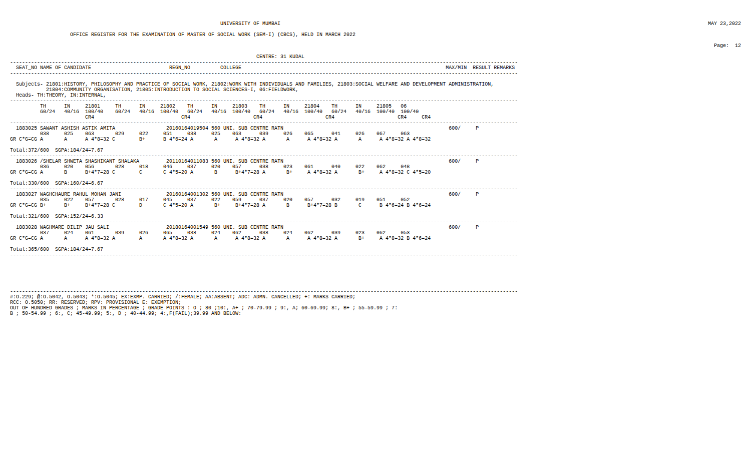UNIVERSITY OF MUMBAI MAY 23,2022
OFFICE REGISTER FOR THE EXAMINATION OF MASTER OF SOCIAL WORK (SEM-I) (CBCS), HELD IN MARCH 2022
Page: 12
CENTRE: 31 KUDAL ------------------------------------------------------------------------------------------------------------------------------------------------------------------------- SEAT_NO NAME OF CANDIDATE REGN_NO COLLEGE MAX/MIN RESULT REMARKS ------------------------------------------------------------------------------------------------------------------------------------------------------------------------- Subjects- 21801:HISTORY, PHILOSOPHY AND PRACTICE OF SOCIAL WORK, 21802:WORK WITH INDIVIDUALS AND FAMILIES, 21803:SOCIAL WELFARE AND DEVELOPMENT ADMINISTRATION, 21804:COMMUNITY ORGANISATION, 21805:INTRODUCTION TO SOCIAL SCIENCES-I, 06:FIELDWORK, Heads- TH:THEORY, IN:INTERNAL, ------------------------------------------------------------------------------------------------------------------------------------------------------------------------- TH IN 21801 TH IN 21802 TH IN 21803 TH IN 21804 TH IN 21805 06 60/24 40/16 100/40 60/24 40/16 100/40 60/24 40/16 100/40 60/24 40/16 100/40 60/24 40/16 100/40 100/40 CR4 CR4 CR4 CR4 CR4 CR4 ------------------------------------------------------------------------------------------------------------------------------------------------------------------------- 1883025 SAWANT ASHISH ASTIK AMITA 20160164019504 560 UNI. SUB CENTRE RATN 600/ P 038 025 063 029 022 051 038 025 063 039 026 065 041 026 067 063 GR C*G=CG A A A 4*8=32 C B+ B 4*6=24 A A A 4*8=32 A A A 4*8=32 A A A 4*8=32 A 4*8=32 Total:372/600 SGPA:184/24=7.67 ------------------------------------------------------------------------------------------------------------------------------------------------------------------------- 1883026 /SHELAR SHWETA SHASHIKANT SHALAKA 20110164011083 560 UNI. SUB CENTRE RATN 600/ P 036 020 056 028 018 046 037 020 057 038 023 061 040 022 062 048 GR C*G=CG A B B+4*7=28 C C C 4*5=20 A B B+4*7=28 A B+ A 4*8=32 A B+ A 4*8=32 C 4*5=20 Total:330/600 SGPA:160/24=6.67 ------------------------------------------------------------------------------------------------------------------------------------------------------------------------- 1883027 WAGHCHAURE RAHUL MOHAN JANI 20160164001302 560 UNI. SUB CENTRE RATN 600/ P 035 022 057 028 017 045 037 022 059 037 020 057 032 019 051 052 GR C*G=CG B+ B+ B+4*7=28 C D C 4*5=20 A B+ B+4*7=28 A B B+4*7=28 B C B 4*6=24 B 4*6=24 Total:321/600 SGPA:152/24=6.33 ------------------------------------------------------------------------------------------------------------------------------------------------------------------------- 1883028 WAGHMARE DILIP JAU SALI 20180164001549 560 UNI. SUB CENTRE RATN 600/ P 037 024 061 039 026 065 038 024 062 038 024 062 039 023 062 053 GR C*G=CG A A A 4*8=32 A A A 4*8=32 A A A 4*8=32 A A A 4*8=32 A B+ A 4*8=32 B 4*6=24 Total:365/600 SGPA:184/24=7.67 -------------------------------------------------------------------------------------------------------------------------------------------------------------------------
------------------------------------------------------------------------------------------------------------------------------------------------------------------------- #:O.229; @:O.5042, O.5043; *:O.5045; EX:EXMP. CARRIED; /:FEMALE; AA:ABSENT; ADC: ADMN. CANCELLED; +: MARKS CARRIED; RCC: O.5050; RR: RESERVED; RPV: PROVISIONAL E: EXEMPTION; OUT OF HUNDRED GRADES ; MARKS IN PERCENTAGE ; GRADE POINTS : O ; 80 ;10:, A+ ; 70-79.99 ; 9:, A; 60-69.99; 8:, B+ ; 55-59.99 ; 7: B ; 50-54.99 ; 6:, C; 45-49.99; 5:, D ; 40-44.99; 4:,F(FAIL);39.99 AND BELOW: